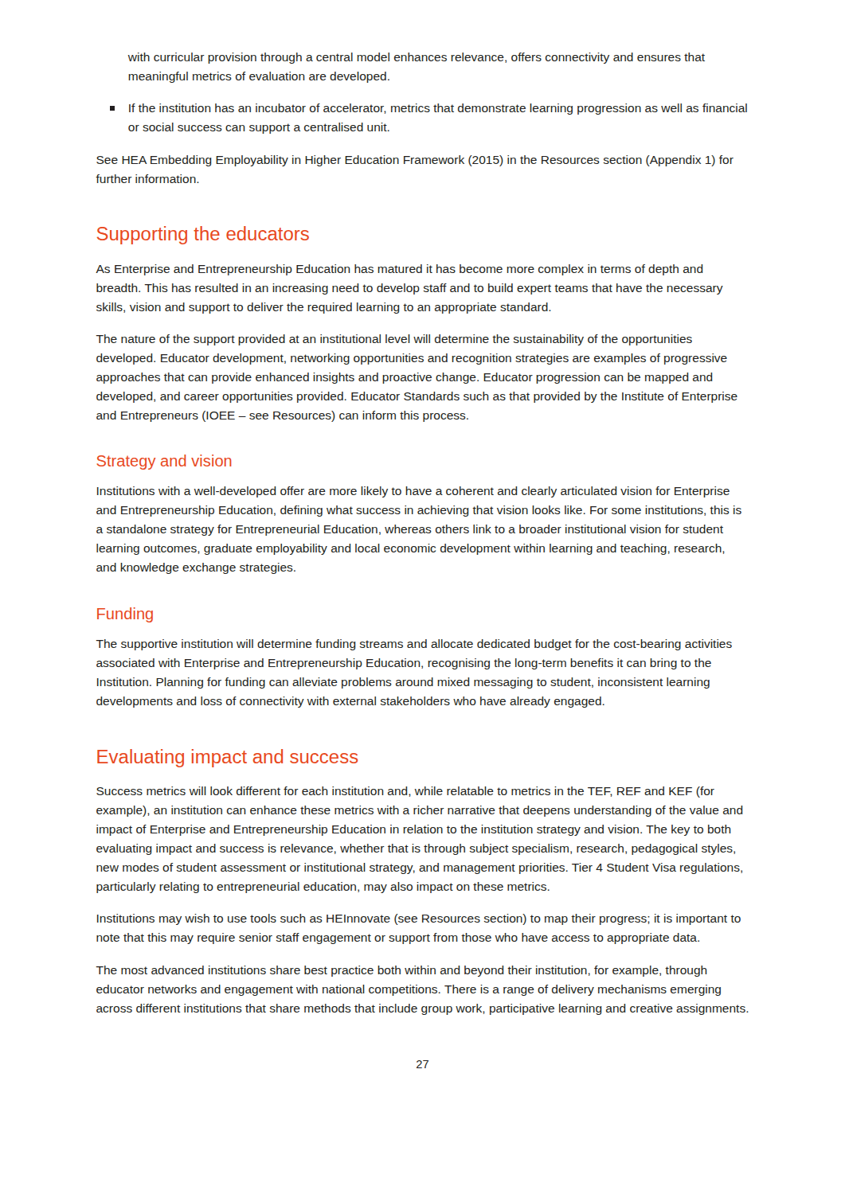with curricular provision through a central model enhances relevance, offers connectivity and ensures that meaningful metrics of evaluation are developed.
If the institution has an incubator of accelerator, metrics that demonstrate learning progression as well as financial or social success can support a centralised unit.
See HEA Embedding Employability in Higher Education Framework (2015) in the Resources section (Appendix 1) for further information.
Supporting the educators
As Enterprise and Entrepreneurship Education has matured it has become more complex in terms of depth and breadth. This has resulted in an increasing need to develop staff and to build expert teams that have the necessary skills, vision and support to deliver the required learning to an appropriate standard.
The nature of the support provided at an institutional level will determine the sustainability of the opportunities developed. Educator development, networking opportunities and recognition strategies are examples of progressive approaches that can provide enhanced insights and proactive change. Educator progression can be mapped and developed, and career opportunities provided. Educator Standards such as that provided by the Institute of Enterprise and Entrepreneurs (IOEE – see Resources) can inform this process.
Strategy and vision
Institutions with a well-developed offer are more likely to have a coherent and clearly articulated vision for Enterprise and Entrepreneurship Education, defining what success in achieving that vision looks like. For some institutions, this is a standalone strategy for Entrepreneurial Education, whereas others link to a broader institutional vision for student learning outcomes, graduate employability and local economic development within learning and teaching, research, and knowledge exchange strategies.
Funding
The supportive institution will determine funding streams and allocate dedicated budget for the cost-bearing activities associated with Enterprise and Entrepreneurship Education, recognising the long-term benefits it can bring to the Institution. Planning for funding can alleviate problems around mixed messaging to student, inconsistent learning developments and loss of connectivity with external stakeholders who have already engaged.
Evaluating impact and success
Success metrics will look different for each institution and, while relatable to metrics in the TEF, REF and KEF (for example), an institution can enhance these metrics with a richer narrative that deepens understanding of the value and impact of Enterprise and Entrepreneurship Education in relation to the institution strategy and vision. The key to both evaluating impact and success is relevance, whether that is through subject specialism, research, pedagogical styles, new modes of student assessment or institutional strategy, and management priorities. Tier 4 Student Visa regulations, particularly relating to entrepreneurial education, may also impact on these metrics.
Institutions may wish to use tools such as HEInnovate (see Resources section) to map their progress; it is important to note that this may require senior staff engagement or support from those who have access to appropriate data.
The most advanced institutions share best practice both within and beyond their institution, for example, through educator networks and engagement with national competitions. There is a range of delivery mechanisms emerging across different institutions that share methods that include group work, participative learning and creative assignments.
27